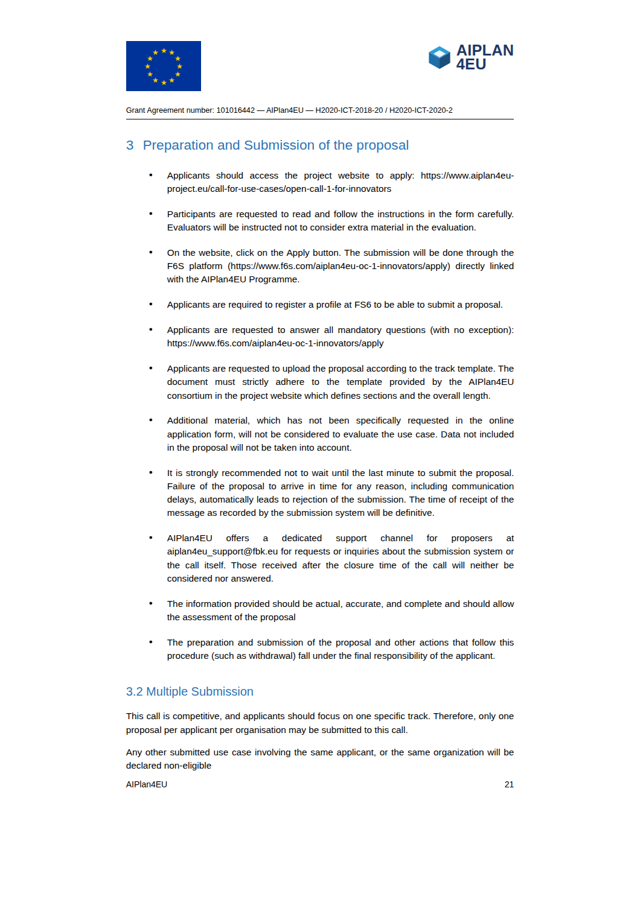★ ★ ★ ★ ★ ★ ★ ★ ★ ★ ★ ★
AIPLAN
4EU
Grant Agreement number: 101016442 — AIPlan4EU — H2020-ICT-2018-20 / H2020-ICT-2020-2
3 Preparation and Submission of the proposal
Applicants should access the project website to apply: https://www.aiplan4eu-project.eu/call-for-use-cases/open-call-1-for-innovators
Participants are requested to read and follow the instructions in the form carefully. Evaluators will be instructed not to consider extra material in the evaluation.
On the website, click on the Apply button. The submission will be done through the F6S platform (https://www.f6s.com/aiplan4eu-oc-1-innovators/apply) directly linked with the AIPlan4EU Programme.
Applicants are required to register a profile at FS6 to be able to submit a proposal.
Applicants are requested to answer all mandatory questions (with no exception): https://www.f6s.com/aiplan4eu-oc-1-innovators/apply
Applicants are requested to upload the proposal according to the track template. The document must strictly adhere to the template provided by the AIPlan4EU consortium in the project website which defines sections and the overall length.
Additional material, which has not been specifically requested in the online application form, will not be considered to evaluate the use case. Data not included in the proposal will not be taken into account.
It is strongly recommended not to wait until the last minute to submit the proposal. Failure of the proposal to arrive in time for any reason, including communication delays, automatically leads to rejection of the submission. The time of receipt of the message as recorded by the submission system will be definitive.
AIPlan4EU offers a dedicated support channel for proposers at aiplan4eu_support@fbk.eu for requests or inquiries about the submission system or the call itself. Those received after the closure time of the call will neither be considered nor answered.
The information provided should be actual, accurate, and complete and should allow the assessment of the proposal
The preparation and submission of the proposal and other actions that follow this procedure (such as withdrawal) fall under the final responsibility of the applicant.
3.2 Multiple Submission
This call is competitive, and applicants should focus on one specific track. Therefore, only one proposal per applicant per organisation may be submitted to this call.
Any other submitted use case involving the same applicant, or the same organization will be declared non-eligible
AIPlan4EU
21